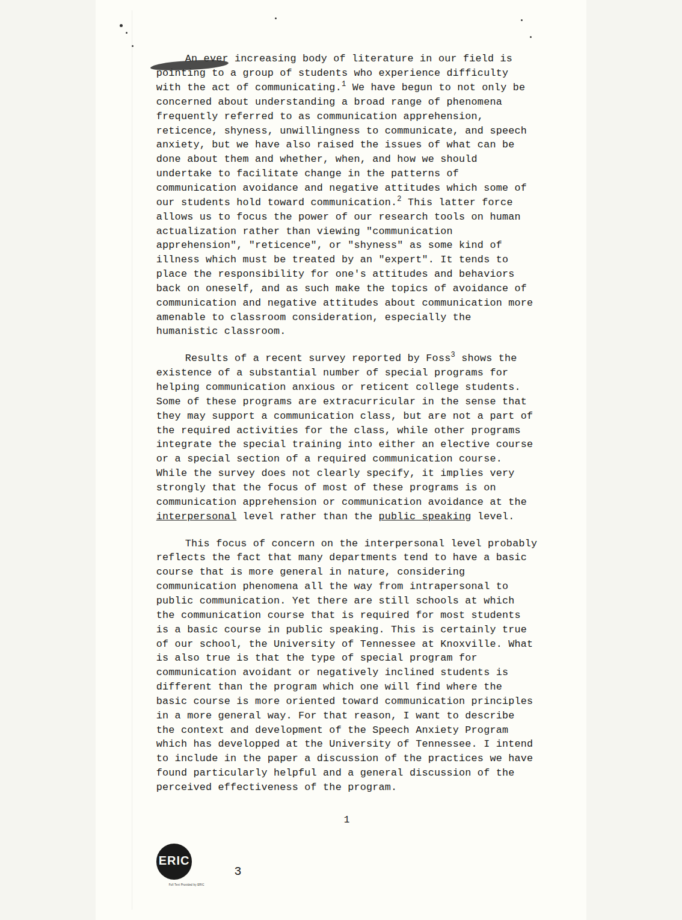An ever increasing body of literature in our field is pointing to a group of students who experience difficulty with the act of communicating.1 We have begun to not only be concerned about understanding a broad range of phenomena frequently referred to as communication apprehension, reticence, shyness, unwillingness to communicate, and speech anxiety, but we have also raised the issues of what can be done about them and whether, when, and how we should undertake to facilitate change in the patterns of communication avoidance and negative attitudes which some of our students hold toward communication.2 This latter force allows us to focus the power of our research tools on human actualization rather than viewing "communication apprehension", "reticence", or "shyness" as some kind of illness which must be treated by an "expert". It tends to place the responsibility for one's attitudes and behaviors back on oneself, and as such make the topics of avoidance of communication and negative attitudes about communication more amenable to classroom consideration, especially the humanistic classroom.
Results of a recent survey reported by Foss3 shows the existence of a substantial number of special programs for helping communication anxious or reticent college students. Some of these programs are extracurricular in the sense that they may support a communication class, but are not a part of the required activities for the class, while other programs integrate the special training into either an elective course or a special section of a required communication course. While the survey does not clearly specify, it implies very strongly that the focus of most of these programs is on communication apprehension or communication avoidance at the interpersonal level rather than the public speaking level.
This focus of concern on the interpersonal level probably reflects the fact that many departments tend to have a basic course that is more general in nature, considering communication phenomena all the way from intrapersonal to public communication. Yet there are still schools at which the communication course that is required for most students is a basic course in public speaking. This is certainly true of our school, the University of Tennessee at Knoxville. What is also true is that the type of special program for communication avoidant or negatively inclined students is different than the program which one will find where the basic course is more oriented toward communication principles in a more general way. For that reason, I want to describe the context and development of the Speech Anxiety Program which has developped at the University of Tennessee. I intend to include in the paper a discussion of the practices we have found particularly helpful and a general discussion of the perceived effectiveness of the program.
1
ERIC
Full Text Provided by ERIC
3